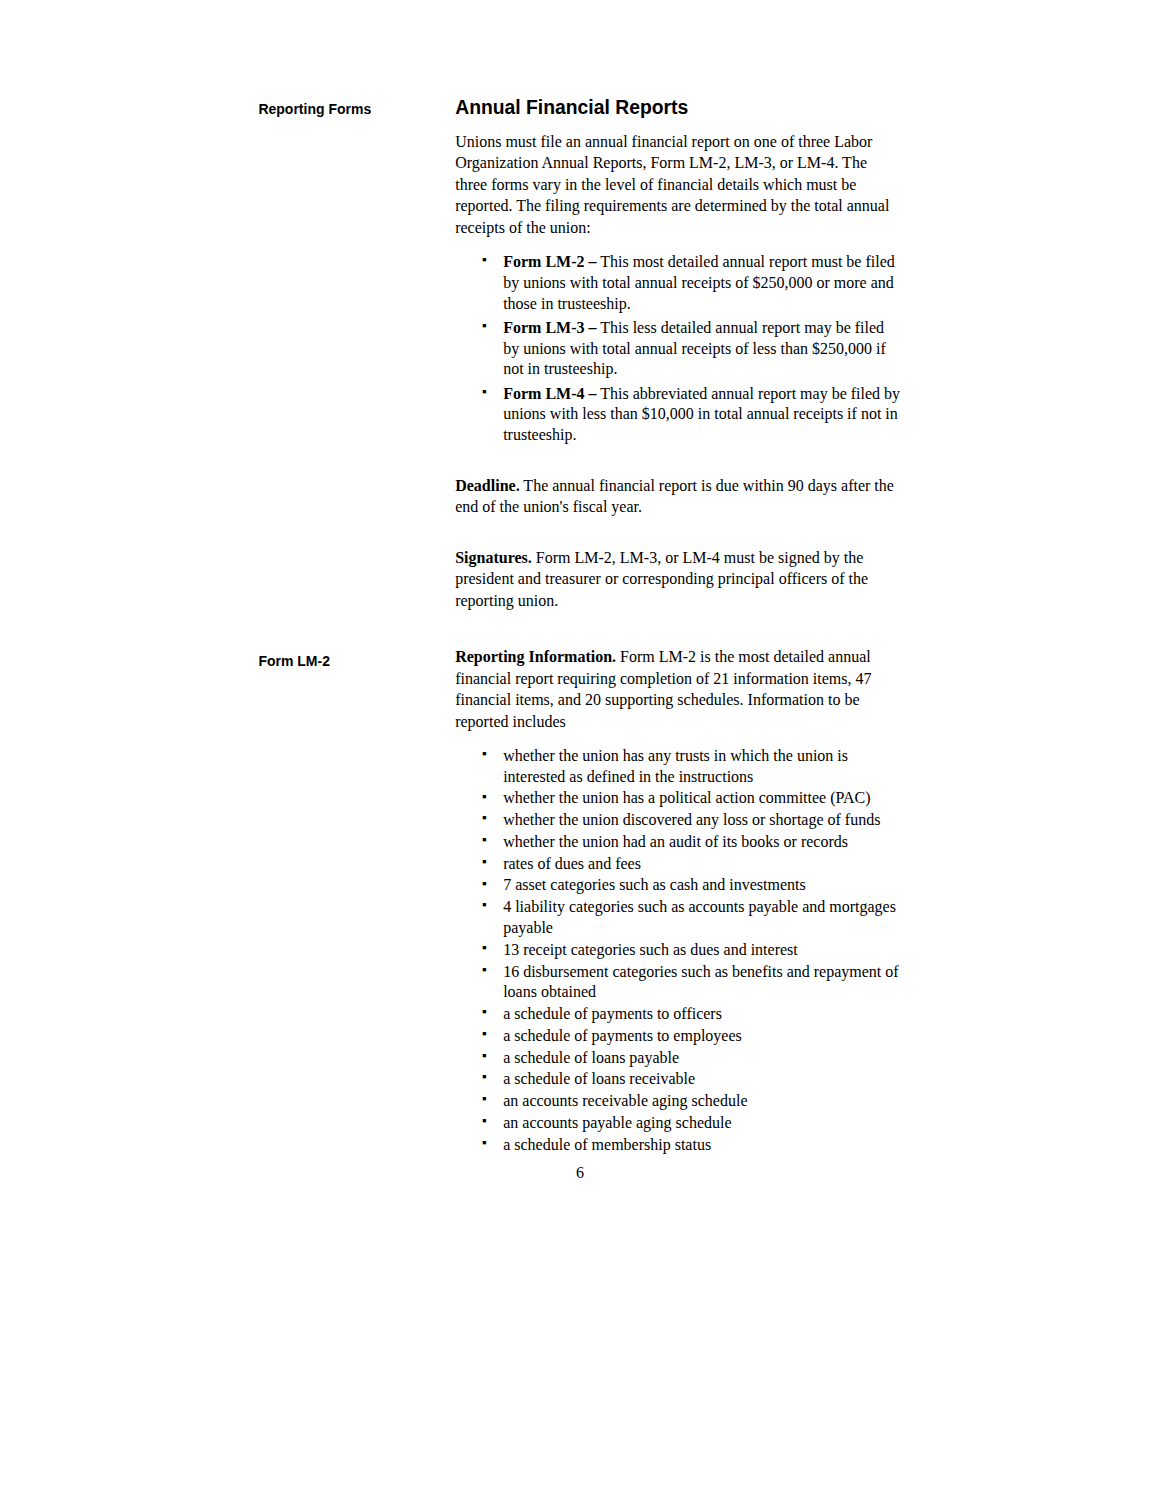Reporting Forms
Annual Financial Reports
Unions must file an annual financial report on one of three Labor Organization Annual Reports, Form LM-2, LM-3, or LM-4. The three forms vary in the level of financial details which must be reported. The filing requirements are determined by the total annual receipts of the union:
Form LM-2 – This most detailed annual report must be filed by unions with total annual receipts of $250,000 or more and those in trusteeship.
Form LM-3 – This less detailed annual report may be filed by unions with total annual receipts of less than $250,000 if not in trusteeship.
Form LM-4 – This abbreviated annual report may be filed by unions with less than $10,000 in total annual receipts if not in trusteeship.
Deadline. The annual financial report is due within 90 days after the end of the union's fiscal year.
Signatures. Form LM-2, LM-3, or LM-4 must be signed by the president and treasurer or corresponding principal officers of the reporting union.
Form LM-2
Reporting Information. Form LM-2 is the most detailed annual financial report requiring completion of 21 information items, 47 financial items, and 20 supporting schedules. Information to be reported includes
whether the union has any trusts in which the union is interested as defined in the instructions
whether the union has a political action committee (PAC)
whether the union discovered any loss or shortage of funds
whether the union had an audit of its books or records
rates of dues and fees
7 asset categories such as cash and investments
4 liability categories such as accounts payable and mortgages payable
13 receipt categories such as dues and interest
16 disbursement categories such as benefits and repayment of loans obtained
a schedule of payments to officers
a schedule of payments to employees
a schedule of loans payable
a schedule of loans receivable
an accounts receivable aging schedule
an accounts payable aging schedule
a schedule of membership status
6